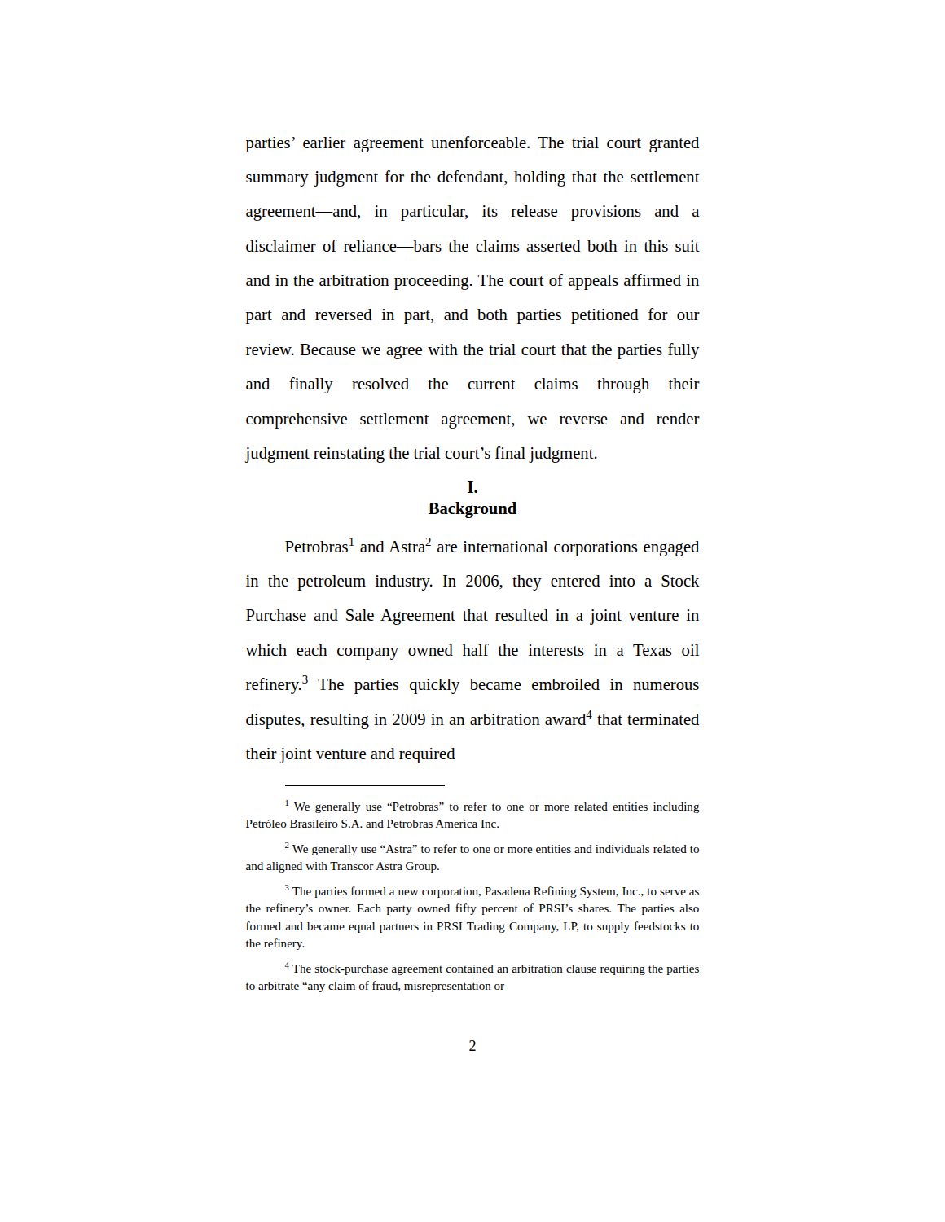parties’ earlier agreement unenforceable. The trial court granted summary judgment for the defendant, holding that the settlement agreement—and, in particular, its release provisions and a disclaimer of reliance—bars the claims asserted both in this suit and in the arbitration proceeding. The court of appeals affirmed in part and reversed in part, and both parties petitioned for our review. Because we agree with the trial court that the parties fully and finally resolved the current claims through their comprehensive settlement agreement, we reverse and render judgment reinstating the trial court’s final judgment.
I.
Background
Petrobras1 and Astra2 are international corporations engaged in the petroleum industry. In 2006, they entered into a Stock Purchase and Sale Agreement that resulted in a joint venture in which each company owned half the interests in a Texas oil refinery.3 The parties quickly became embroiled in numerous disputes, resulting in 2009 in an arbitration award4 that terminated their joint venture and required
1 We generally use “Petrobras” to refer to one or more related entities including Petróleo Brasileiro S.A. and Petrobras America Inc.
2 We generally use “Astra” to refer to one or more entities and individuals related to and aligned with Transcor Astra Group.
3 The parties formed a new corporation, Pasadena Refining System, Inc., to serve as the refinery’s owner. Each party owned fifty percent of PRSI’s shares. The parties also formed and became equal partners in PRSI Trading Company, LP, to supply feedstocks to the refinery.
4 The stock-purchase agreement contained an arbitration clause requiring the parties to arbitrate “any claim of fraud, misrepresentation or
2